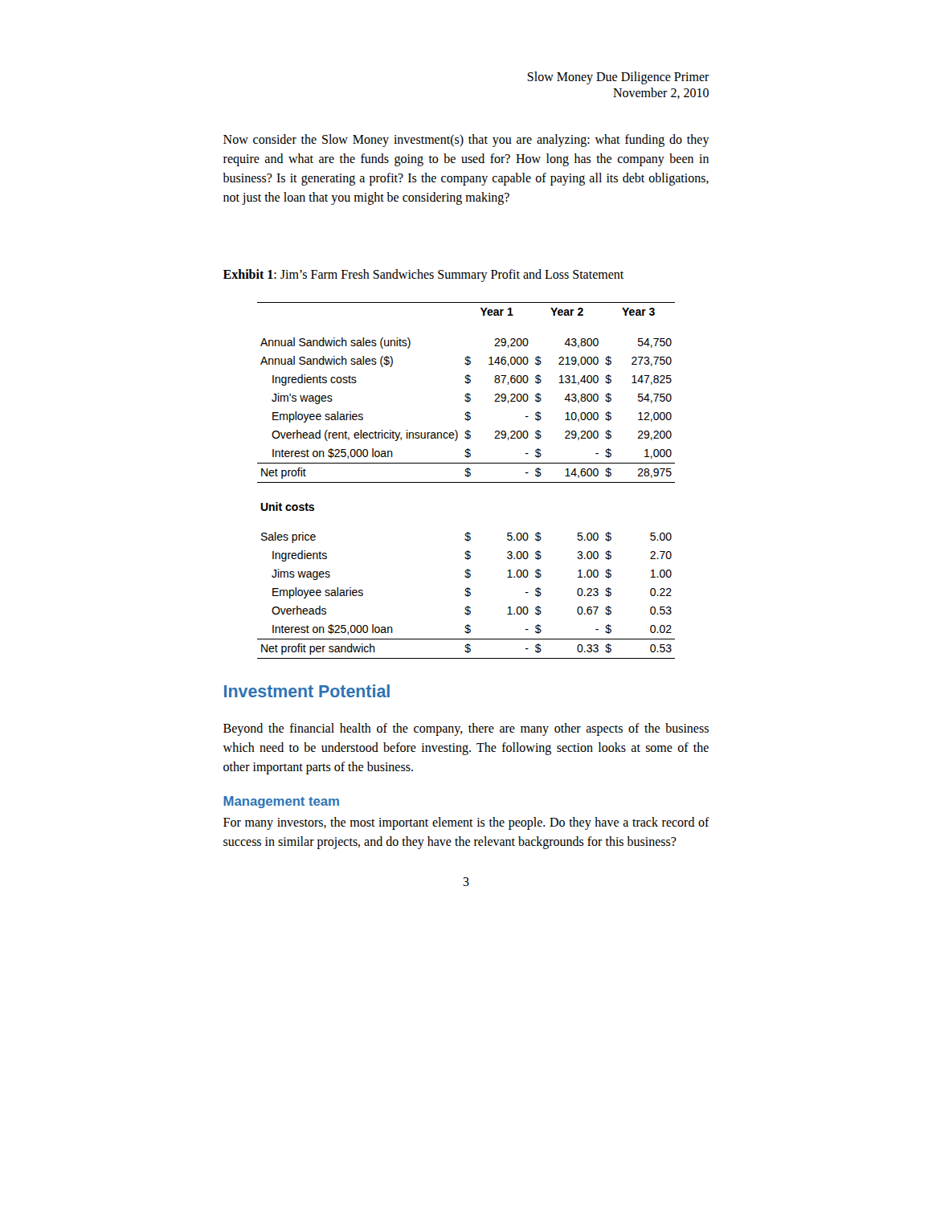Slow Money Due Diligence Primer
November 2, 2010
Now consider the Slow Money investment(s) that you are analyzing: what funding do they require and what are the funds going to be used for? How long has the company been in business? Is it generating a profit? Is the company capable of paying all its debt obligations, not just the loan that you might be considering making?
Exhibit 1: Jim’s Farm Fresh Sandwiches Summary Profit and Loss Statement
| | Year 1 | Year 2 | Year 3 |
| --- | --- | --- | --- |
| Annual Sandwich sales (units) | | 29,200 | | 43,800 | | 54,750 |
| Annual Sandwich sales ($) | $ | 146,000 | $ | 219,000 | $ | 273,750 |
| Ingredients costs | $ | 87,600 | $ | 131,400 | $ | 147,825 |
| Jim's wages | $ | 29,200 | $ | 43,800 | $ | 54,750 |
| Employee salaries | $ | - | $ | 10,000 | $ | 12,000 |
| Overhead (rent, electricity, insurance) | $ | 29,200 | $ | 29,200 | $ | 29,200 |
| Interest on $25,000 loan | $ | - | $ | - | $ | 1,000 |
| Net profit | $ | - | $ | 14,600 | $ | 28,975 |
| Unit costs |
| Sales price | $ | 5.00 | $ | 5.00 | $ | 5.00 |
| Ingredients | $ | 3.00 | $ | 3.00 | $ | 2.70 |
| Jims wages | $ | 1.00 | $ | 1.00 | $ | 1.00 |
| Employee salaries | $ | - | $ | 0.23 | $ | 0.22 |
| Overheads | $ | 1.00 | $ | 0.67 | $ | 0.53 |
| Interest on $25,000 loan | $ | - | $ | - | $ | 0.02 |
| Net profit per sandwich | $ | - | $ | 0.33 | $ | 0.53 |
Investment Potential
Beyond the financial health of the company, there are many other aspects of the business which need to be understood before investing. The following section looks at some of the other important parts of the business.
Management team
For many investors, the most important element is the people. Do they have a track record of success in similar projects, and do they have the relevant backgrounds for this business?
3